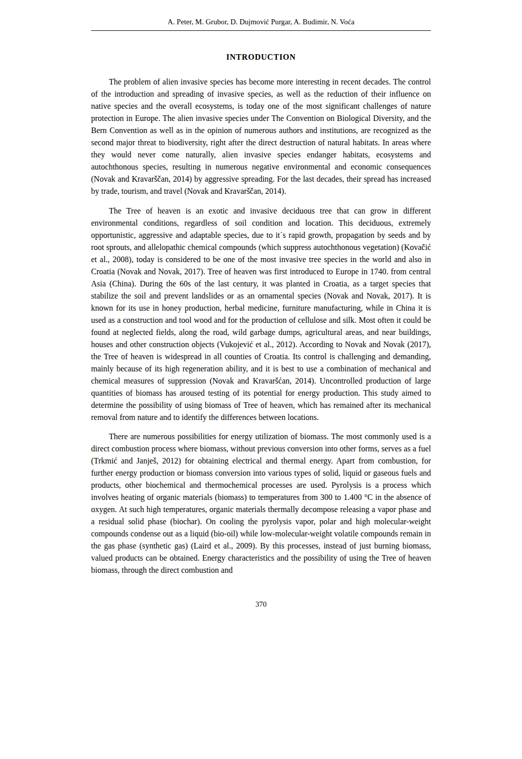A. Peter, M. Grubor, D. Dujmović Purgar, A. Budimir, N. Voća
INTRODUCTION
The problem of alien invasive species has become more interesting in recent decades. The control of the introduction and spreading of invasive species, as well as the reduction of their influence on native species and the overall ecosystems, is today one of the most significant challenges of nature protection in Europe. The alien invasive species under The Convention on Biological Diversity, and the Bern Convention as well as in the opinion of numerous authors and institutions, are recognized as the second major threat to biodiversity, right after the direct destruction of natural habitats. In areas where they would never come naturally, alien invasive species endanger habitats, ecosystems and autochthonous species, resulting in numerous negative environmental and economic consequences (Novak and Kravarščan, 2014) by aggressive spreading. For the last decades, their spread has increased by trade, tourism, and travel (Novak and Kravarščan, 2014).
The Tree of heaven is an exotic and invasive deciduous tree that can grow in different environmental conditions, regardless of soil condition and location. This deciduous, extremely opportunistic, aggressive and adaptable species, due to it´s rapid growth, propagation by seeds and by root sprouts, and allelopathic chemical compounds (which suppress autochthonous vegetation) (Kovačić et al., 2008), today is considered to be one of the most invasive tree species in the world and also in Croatia (Novak and Novak, 2017). Tree of heaven was first introduced to Europe in 1740. from central Asia (China). During the 60s of the last century, it was planted in Croatia, as a target species that stabilize the soil and prevent landslides or as an ornamental species (Novak and Novak, 2017). It is known for its use in honey production, herbal medicine, furniture manufacturing, while in China it is used as a construction and tool wood and for the production of cellulose and silk. Most often it could be found at neglected fields, along the road, wild garbage dumps, agricultural areas, and near buildings, houses and other construction objects (Vukojević et al., 2012). According to Novak and Novak (2017), the Tree of heaven is widespread in all counties of Croatia. Its control is challenging and demanding, mainly because of its high regeneration ability, and it is best to use a combination of mechanical and chemical measures of suppression (Novak and Kravaršćan, 2014). Uncontrolled production of large quantities of biomass has aroused testing of its potential for energy production. This study aimed to determine the possibility of using biomass of Tree of heaven, which has remained after its mechanical removal from nature and to identify the differences between locations.
There are numerous possibilities for energy utilization of biomass. The most commonly used is a direct combustion process where biomass, without previous conversion into other forms, serves as a fuel (Trkmić and Janješ, 2012) for obtaining electrical and thermal energy. Apart from combustion, for further energy production or biomass conversion into various types of solid, liquid or gaseous fuels and products, other biochemical and thermochemical processes are used. Pyrolysis is a process which involves heating of organic materials (biomass) to temperatures from 300 to 1.400 °C in the absence of oxygen. At such high temperatures, organic materials thermally decompose releasing a vapor phase and a residual solid phase (biochar). On cooling the pyrolysis vapor, polar and high molecular-weight compounds condense out as a liquid (bio-oil) while low-molecular-weight volatile compounds remain in the gas phase (synthetic gas) (Laird et al., 2009). By this processes, instead of just burning biomass, valued products can be obtained. Energy characteristics and the possibility of using the Tree of heaven biomass, through the direct combustion and
370